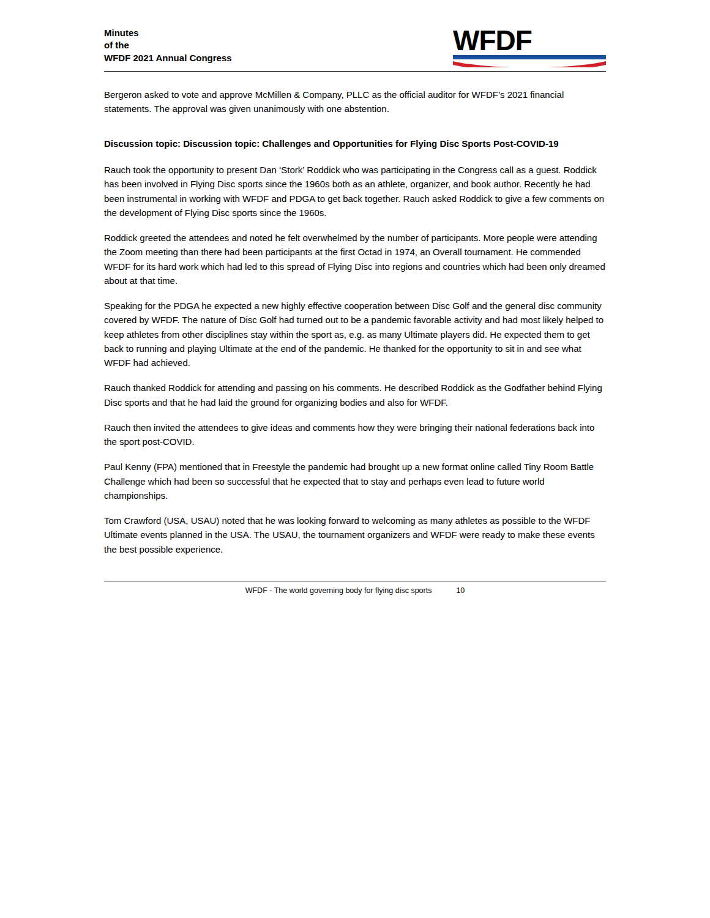Minutes
of the
WFDF 2021 Annual Congress
WFDF
Bergeron asked to vote and approve McMillen & Company, PLLC as the official auditor for WFDF’s 2021 financial statements. The approval was given unanimously with one abstention.
Discussion topic: Discussion topic: Challenges and Opportunities for Flying Disc Sports Post-COVID-19
Rauch took the opportunity to present Dan ‘Stork’ Roddick who was participating in the Congress call as a guest. Roddick has been involved in Flying Disc sports since the 1960s both as an athlete, organizer, and book author. Recently he had been instrumental in working with WFDF and PDGA to get back together. Rauch asked Roddick to give a few comments on the development of Flying Disc sports since the 1960s.
Roddick greeted the attendees and noted he felt overwhelmed by the number of participants. More people were attending the Zoom meeting than there had been participants at the first Octad in 1974, an Overall tournament. He commended WFDF for its hard work which had led to this spread of Flying Disc into regions and countries which had been only dreamed about at that time.
Speaking for the PDGA he expected a new highly effective cooperation between Disc Golf and the general disc community covered by WFDF. The nature of Disc Golf had turned out to be a pandemic favorable activity and had most likely helped to keep athletes from other disciplines stay within the sport as, e.g. as many Ultimate players did. He expected them to get back to running and playing Ultimate at the end of the pandemic. He thanked for the opportunity to sit in and see what WFDF had achieved.
Rauch thanked Roddick for attending and passing on his comments. He described Roddick as the Godfather behind Flying Disc sports and that he had laid the ground for organizing bodies and also for WFDF.
Rauch then invited the attendees to give ideas and comments how they were bringing their national federations back into the sport post-COVID.
Paul Kenny (FPA) mentioned that in Freestyle the pandemic had brought up a new format online called Tiny Room Battle Challenge which had been so successful that he expected that to stay and perhaps even lead to future world championships.
Tom Crawford (USA, USAU) noted that he was looking forward to welcoming as many athletes as possible to the WFDF Ultimate events planned in the USA. The USAU, the tournament organizers and WFDF were ready to make these events the best possible experience.
WFDF - The world governing body for flying disc sports10